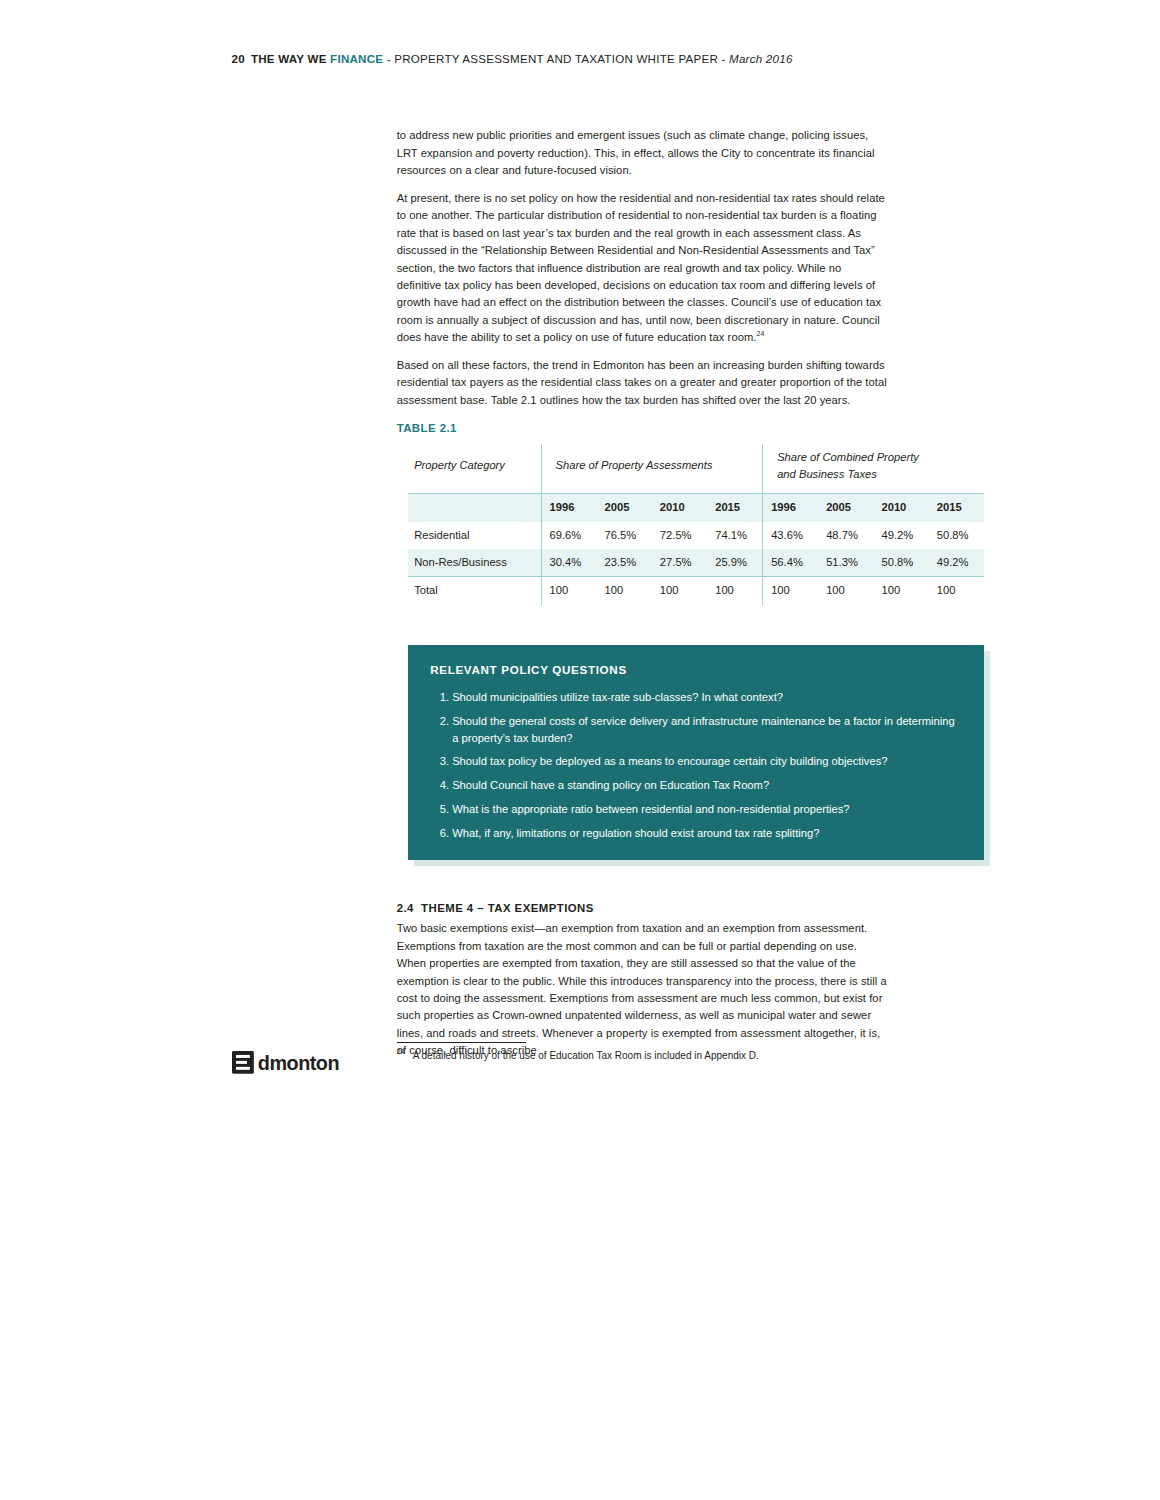20 THE WAY WE FINANCE - PROPERTY ASSESSMENT AND TAXATION WHITE PAPER - March 2016
to address new public priorities and emergent issues (such as climate change, policing issues, LRT expansion and poverty reduction). This, in effect, allows the City to concentrate its financial resources on a clear and future-focused vision.
At present, there is no set policy on how the residential and non-residential tax rates should relate to one another. The particular distribution of residential to non-residential tax burden is a floating rate that is based on last year’s tax burden and the real growth in each assessment class. As discussed in the “Relationship Between Residential and Non-Residential Assessments and Tax” section, the two factors that influence distribution are real growth and tax policy. While no definitive tax policy has been developed, decisions on education tax room and differing levels of growth have had an effect on the distribution between the classes. Council’s use of education tax room is annually a subject of discussion and has, until now, been discretionary in nature. Council does have the ability to set a policy on use of future education tax room.24
Based on all these factors, the trend in Edmonton has been an increasing burden shifting towards residential tax payers as the residential class takes on a greater and greater proportion of the total assessment base. Table 2.1 outlines how the tax burden has shifted over the last 20 years.
TABLE 2.1
| Property Category | Share of Property Assessments | Share of Combined Property and Business Taxes |
| --- | --- | --- |
| | 1996 | 2005 | 2010 | 2015 | 1996 | 2005 | 2010 | 2015 |
| Residential | 69.6% | 76.5% | 72.5% | 74.1% | 43.6% | 48.7% | 49.2% | 50.8% |
| Non-Res/Business | 30.4% | 23.5% | 27.5% | 25.9% | 56.4% | 51.3% | 50.8% | 49.2% |
| Total | 100 | 100 | 100 | 100 | 100 | 100 | 100 | 100 |
RELEVANT POLICY QUESTIONS
Should municipalities utilize tax-rate sub-classes? In what context?
Should the general costs of service delivery and infrastructure maintenance be a factor in determining a property’s tax burden?
Should tax policy be deployed as a means to encourage certain city building objectives?
Should Council have a standing policy on Education Tax Room?
What is the appropriate ratio between residential and non-residential properties?
What, if any, limitations or regulation should exist around tax rate splitting?
2.4 THEME 4 – TAX EXEMPTIONS
Two basic exemptions exist—an exemption from taxation and an exemption from assessment. Exemptions from taxation are the most common and can be full or partial depending on use. When properties are exempted from taxation, they are still assessed so that the value of the exemption is clear to the public. While this introduces transparency into the process, there is still a cost to doing the assessment. Exemptions from assessment are much less common, but exist for such properties as Crown-owned unpatented wilderness, as well as municipal water and sewer lines, and roads and streets. Whenever a property is exempted from assessment altogether, it is, of course, difficult to ascribe
24A detailed history of the use of Education Tax Room is included in Appendix D.
dmonton